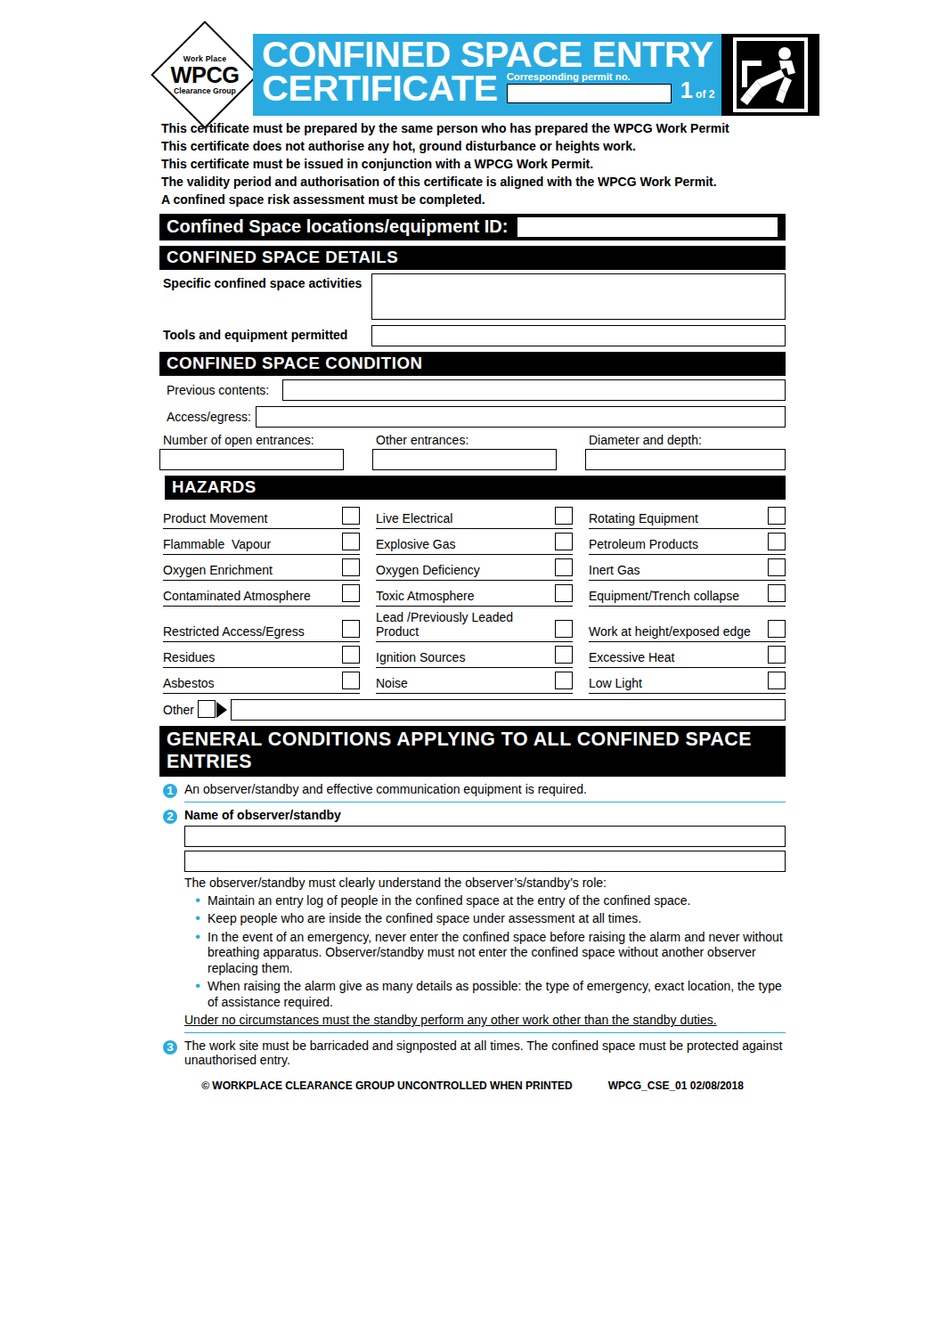Work Place
WPCG
Clearance Group
CONFINED SPACE ENTRY
CERTIFICATE
Corresponding permit no.
1 of 2
This certificate must be prepared by the same person who has prepared the WPCG Work Permit
This certificate does not authorise any hot, ground disturbance or heights work.
This certificate must be issued in conjunction with a WPCG Work Permit.
The validity period and authorisation of this certificate is aligned with the WPCG Work Permit.
A confined space risk assessment must be completed.
Confined Space locations/equipment ID:
CONFINED SPACE DETAILS
Specific confined space activities
Tools and equipment permitted
CONFINED SPACE CONDITION
Previous contents:
Access/egress:
Number of open entrances:
Other entrances:
Diameter and depth:
HAZARDS
Product Movement
Live Electrical
Rotating Equipment
Flammable Vapour
Explosive Gas
Petroleum Products
Oxygen Enrichment
Oxygen Deficiency
Inert Gas
Contaminated Atmosphere
Toxic Atmosphere
Equipment/Trench collapse
Restricted Access/Egress
Lead /Previously Leaded Product
Work at height/exposed edge
Residues
Ignition Sources
Excessive Heat
Asbestos
Noise
Low Light
Other
GENERAL CONDITIONS APPLYING TO ALL CONFINED SPACE ENTRIES
1
An observer/standby and effective communication equipment is required.
2
Name of observer/standby
The observer/standby must clearly understand the observer’s/standby’s role:
Maintain an entry log of people in the confined space at the entry of the confined space.
Keep people who are inside the confined space under assessment at all times.
In the event of an emergency, never enter the confined space before raising the alarm and never without breathing apparatus. Observer/standby must not enter the confined space without another observer replacing them.
When raising the alarm give as many details as possible: the type of emergency, exact location, the type of assistance required.
Under no circumstances must the standby perform any other work other than the standby duties.
3
The work site must be barricaded and signposted at all times. The confined space must be protected against unauthorised entry.
© WORKPLACE CLEARANCE GROUP UNCONTROLLED WHEN PRINTED
WPCG_CSE_01 02/08/2018